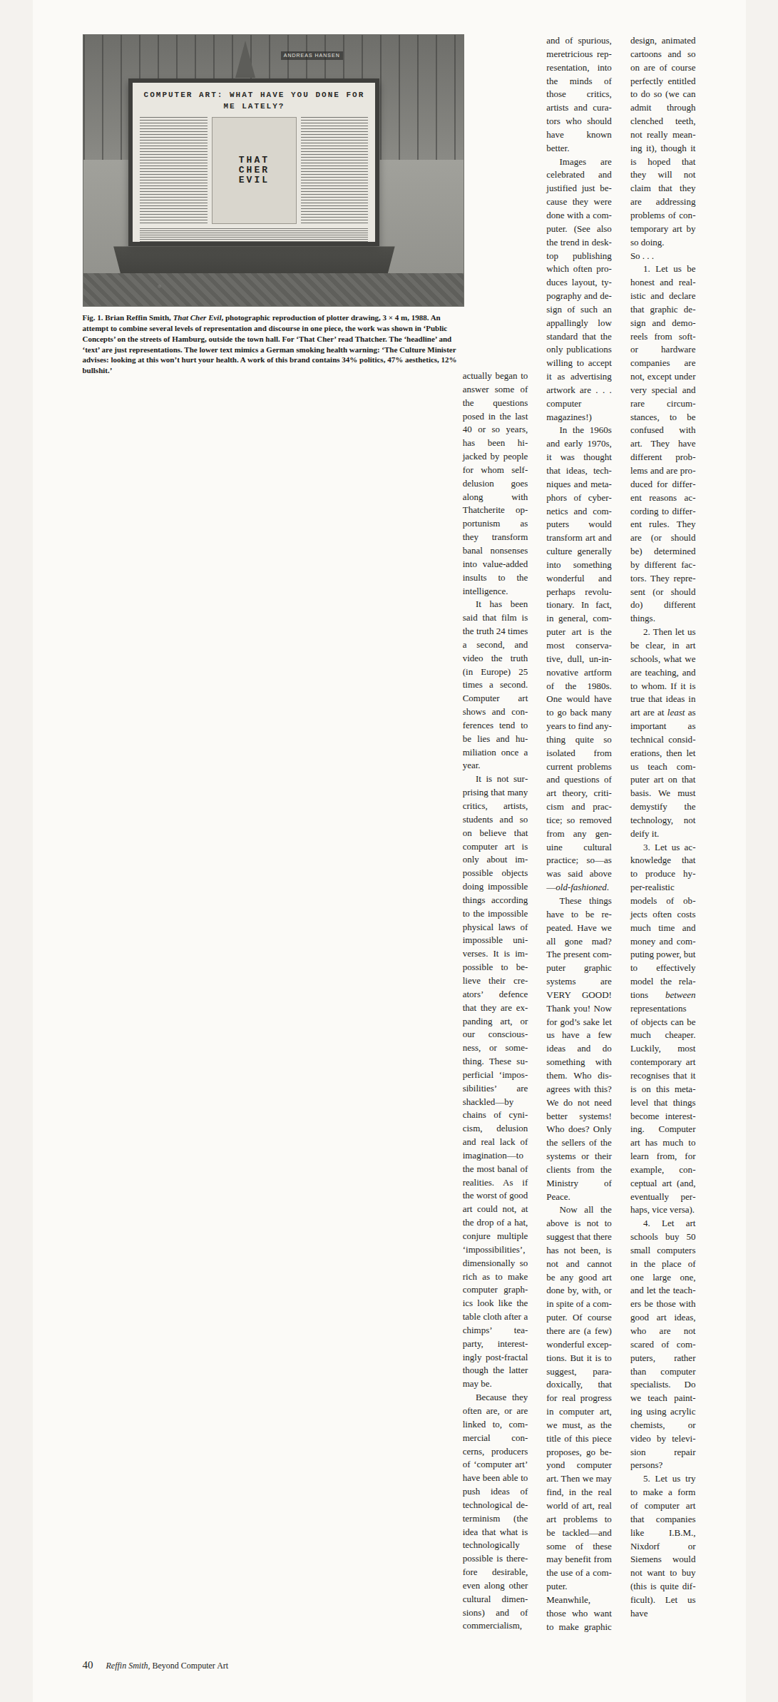ANDREAS HANSEN
COMPUTER ART: WHAT HAVE YOU DONE FOR ME LATELY?
THAT
CHER
EVIL
Fig. 1. Brian Reffin Smith, That Cher Evil, photographic reproduction of plotter drawing, 3 × 4 m, 1988. An attempt to combine several levels of representation and discourse in one piece, the work was shown in ‘Public Concepts’ on the streets of Hamburg, outside the town hall. For ‘That Cher’ read Thatcher. The ‘headline’ and ‘text’ are just representations. The lower text mimics a German smoking health warning: ‘The Culture Minister advises: looking at this won’t hurt your health. A work of this brand contains 34% politics, 47% aesthetics, 12% bullshit.’
actually began to answer some of the questions posed in the last 40 or so years, has been hijacked by people for whom self-delusion goes along with Thatcherite opportunism as they transform banal nonsenses into value-added insults to the intelligence.
It has been said that film is the truth 24 times a second, and video the truth (in Europe) 25 times a second. Computer art shows and conferences tend to be lies and humiliation once a year.
It is not surprising that many critics, artists, students and so on believe that computer art is only about impossible objects doing impossible things according to the impossible physical laws of impossible universes. It is impossible to believe their creators’ defence that they are expanding art, or our consciousness, or something. These superficial ‘impossibilities’ are shackled—by chains of cynicism, delusion and real lack of imagination—to the most banal of realities. As if the worst of good art could not, at the drop of a hat, conjure multiple ‘impossibilities’, dimensionally so rich as to make computer graphics look like the table cloth after a chimps’ tea-party, interestingly post-fractal though the latter may be.
Because they often are, or are linked to, commercial concerns, producers of ‘computer art’ have been able to push ideas of technological determinism (the idea that what is technologically possible is therefore desirable, even along other cultural dimensions) and of commercialism, and of spurious, meretricious representation, into the minds of those critics, artists and curators who should have known better.
Images are celebrated and justified just because they were done with a computer. (See also the trend in desktop publishing which often produces layout, typography and design of such an appallingly low standard that the only publications willing to accept it as advertising artwork are . . . computer magazines!)
In the 1960s and early 1970s, it was thought that ideas, techniques and metaphors of cybernetics and computers would transform art and culture generally into something wonderful and perhaps revolutionary. In fact, in general, computer art is the most conservative, dull, un-innovative artform of the 1980s. One would have to go back many years to find anything quite so isolated from current problems and questions of art theory, criticism and practice; so removed from any genuine cultural practice; so—as was said above—old-fashioned.
These things have to be repeated. Have we all gone mad? The present computer graphic systems are VERY GOOD! Thank you! Now for god’s sake let us have a few ideas and do something with them. Who disagrees with this? We do not need better systems! Who does? Only the sellers of the systems or their clients from the Ministry of Peace.
Now all the above is not to suggest that there has not been, is not and cannot be any good art done by, with, or in spite of a computer. Of course there are (a few) wonderful exceptions. But it is to suggest, paradoxically, that for real progress in computer art, we must, as the title of this piece proposes, go beyond computer art. Then we may find, in the real world of art, real art problems to be tackled—and some of these may benefit from the use of a computer. Meanwhile, those who want to make graphic design, animated cartoons and so on are of course perfectly entitled to do so (we can admit through clenched teeth, not really meaning it), though it is hoped that they will not claim that they are addressing problems of contemporary art by so doing.
So . . .
1. Let us be honest and realistic and declare that graphic design and demo-reels from soft- or hardware companies are not, except under very special and rare circumstances, to be confused with art. They have different problems and are produced for different reasons according to different rules. They are (or should be) determined by different factors. They represent (or should do) different things.
2. Then let us be clear, in art schools, what we are teaching, and to whom. If it is true that ideas in art are at least as important as technical considerations, then let us teach computer art on that basis. We must demystify the technology, not deify it.
3. Let us acknowledge that to produce hyper-realistic models of objects often costs much time and money and computing power, but to effectively model the relations between representations of objects can be much cheaper. Luckily, most contemporary art recognises that it is on this meta-level that things become interesting. Computer art has much to learn from, for example, conceptual art (and, eventually perhaps, vice versa).
4. Let art schools buy 50 small computers in the place of one large one, and let the teachers be those with good art ideas, who are not scared of computers, rather than computer specialists. Do we teach painting using acrylic chemists, or video by television repair persons?
5. Let us try to make a form of computer art that companies like I.B.M., Nixdorf or Siemens would not want to buy (this is quite difficult). Let us have
40 Reffin Smith, Beyond Computer Art